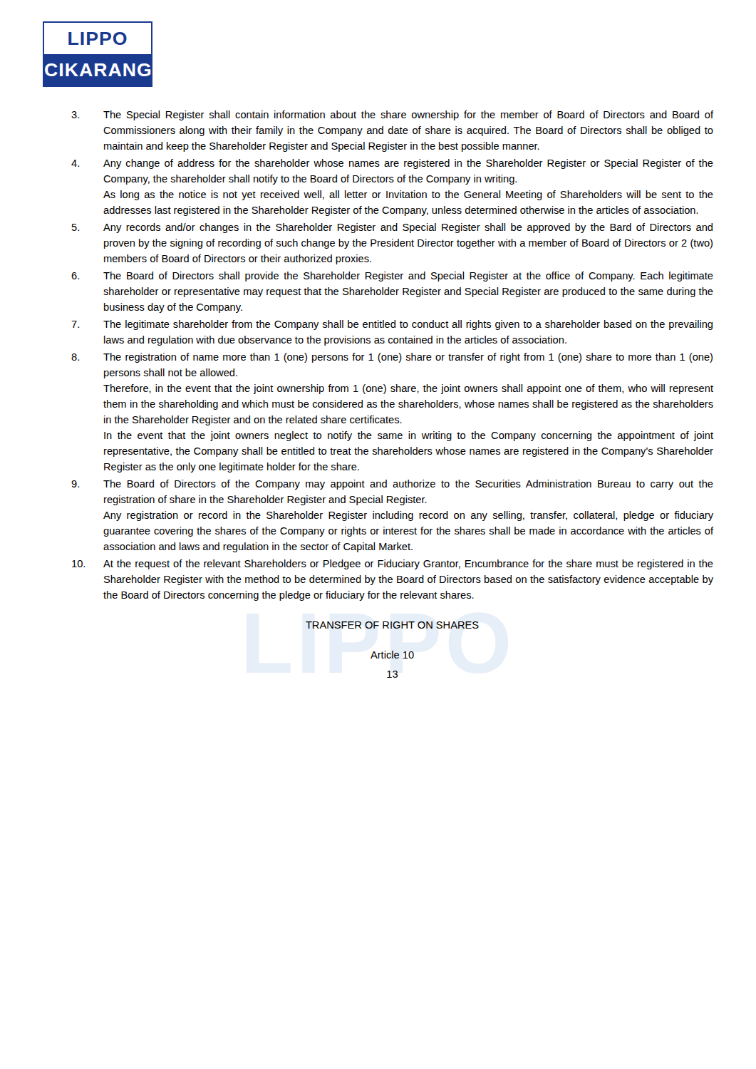LIPPO
CIKARANG
The Special Register shall contain information about the share ownership for the member of Board of Directors and Board of Commissioners along with their family in the Company and date of share is acquired. The Board of Directors shall be obliged to maintain and keep the Shareholder Register and Special Register in the best possible manner.
Any change of address for the shareholder whose names are registered in the Shareholder Register or Special Register of the Company, the shareholder shall notify to the Board of Directors of the Company in writing.
As long as the notice is not yet received well, all letter or Invitation to the General Meeting of Shareholders will be sent to the addresses last registered in the Shareholder Register of the Company, unless determined otherwise in the articles of association.
Any records and/or changes in the Shareholder Register and Special Register shall be approved by the Bard of Directors and proven by the signing of recording of such change by the President Director together with a member of Board of Directors or 2 (two) members of Board of Directors or their authorized proxies.
The Board of Directors shall provide the Shareholder Register and Special Register at the office of Company. Each legitimate shareholder or representative may request that the Shareholder Register and Special Register are produced to the same during the business day of the Company.
The legitimate shareholder from the Company shall be entitled to conduct all rights given to a shareholder based on the prevailing laws and regulation with due observance to the provisions as contained in the articles of association.
The registration of name more than 1 (one) persons for 1 (one) share or transfer of right from 1 (one) share to more than 1 (one) persons shall not be allowed.
Therefore, in the event that the joint ownership from 1 (one) share, the joint owners shall appoint one of them, who will represent them in the shareholding and which must be considered as the shareholders, whose names shall be registered as the shareholders in the Shareholder Register and on the related share certificates.
In the event that the joint owners neglect to notify the same in writing to the Company concerning the appointment of joint representative, the Company shall be entitled to treat the shareholders whose names are registered in the Company's Shareholder Register as the only one legitimate holder for the share.
The Board of Directors of the Company may appoint and authorize to the Securities Administration Bureau to carry out the registration of share in the Shareholder Register and Special Register.
Any registration or record in the Shareholder Register including record on any selling, transfer, collateral, pledge or fiduciary guarantee covering the shares of the Company or rights or interest for the shares shall be made in accordance with the articles of association and laws and regulation in the sector of Capital Market.
At the request of the relevant Shareholders or Pledgee or Fiduciary Grantor, Encumbrance for the share must be registered in the Shareholder Register with the method to be determined by the Board of Directors based on the satisfactory evidence acceptable by the Board of Directors concerning the pledge or fiduciary for the relevant shares.
TRANSFER OF RIGHT ON SHARES
Article 10
13
LIPPO